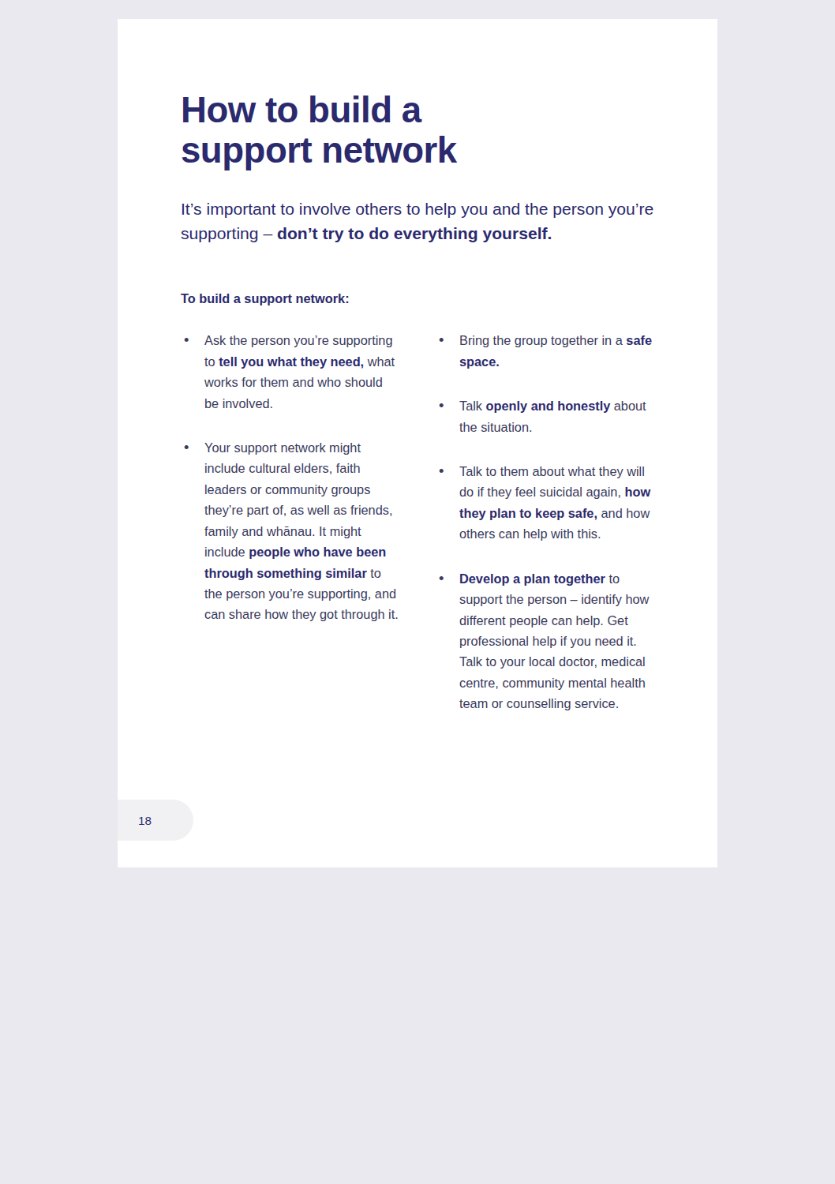How to build a
support network
It’s important to involve others to help you and the person you’re supporting – don’t try to do everything yourself.
To build a support network:
Ask the person you’re supporting to tell you what they need, what works for them and who should be involved.
Your support network might include cultural elders, faith leaders or community groups they’re part of, as well as friends, family and whānau. It might include people who have been through something similar to the person you’re supporting, and can share how they got through it.
Bring the group together in a safe space.
Talk openly and honestly about the situation.
Talk to them about what they will do if they feel suicidal again, how they plan to keep safe, and how others can help with this.
Develop a plan together to support the person – identify how different people can help. Get professional help if you need it. Talk to your local doctor, medical centre, community mental health team or counselling service.
18